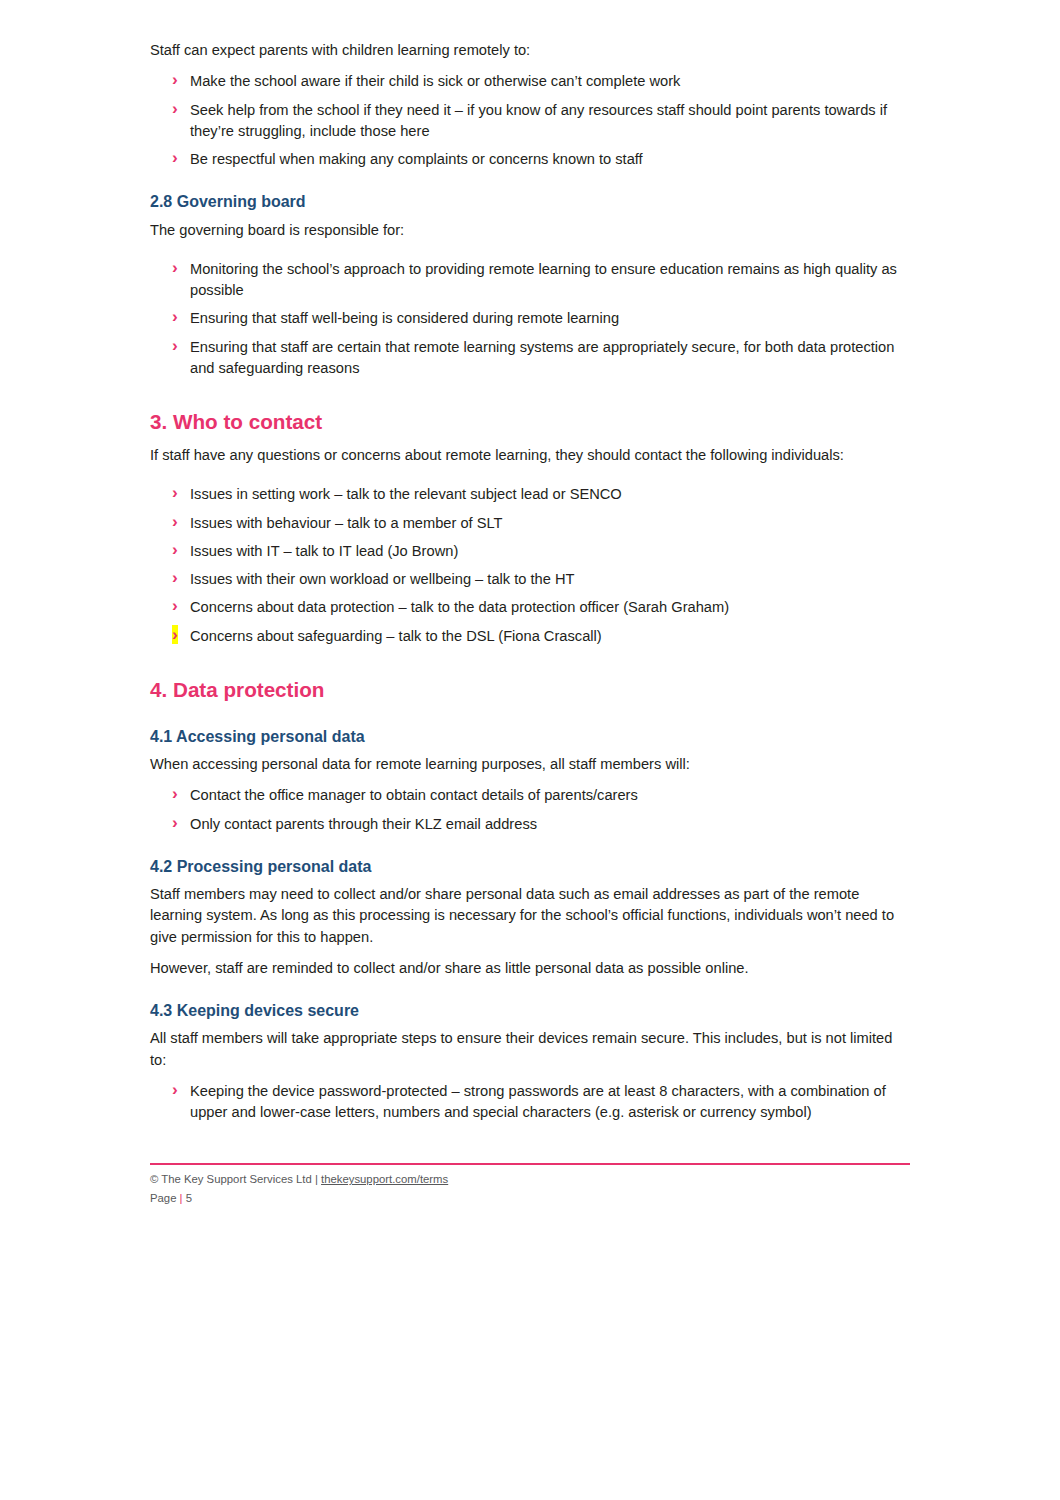Staff can expect parents with children learning remotely to:
Make the school aware if their child is sick or otherwise can’t complete work
Seek help from the school if they need it – if you know of any resources staff should point parents towards if they’re struggling, include those here
Be respectful when making any complaints or concerns known to staff
2.8 Governing board
The governing board is responsible for:
Monitoring the school’s approach to providing remote learning to ensure education remains as high quality as possible
Ensuring that staff well-being is considered during remote learning
Ensuring that staff are certain that remote learning systems are appropriately secure, for both data protection and safeguarding reasons
3. Who to contact
If staff have any questions or concerns about remote learning, they should contact the following individuals:
Issues in setting work – talk to the relevant subject lead or SENCO
Issues with behaviour – talk to a member of SLT
Issues with IT – talk to IT lead (Jo Brown)
Issues with their own workload or wellbeing – talk to the HT
Concerns about data protection – talk to the data protection officer (Sarah Graham)
Concerns about safeguarding – talk to the DSL (Fiona Crascall)
4. Data protection
4.1 Accessing personal data
When accessing personal data for remote learning purposes, all staff members will:
Contact the office manager to obtain contact details of parents/carers
Only contact parents through their KLZ email address
4.2 Processing personal data
Staff members may need to collect and/or share personal data such as email addresses as part of the remote learning system. As long as this processing is necessary for the school’s official functions, individuals won’t need to give permission for this to happen.
However, staff are reminded to collect and/or share as little personal data as possible online.
4.3 Keeping devices secure
All staff members will take appropriate steps to ensure their devices remain secure. This includes, but is not limited to:
Keeping the device password-protected – strong passwords are at least 8 characters, with a combination of upper and lower-case letters, numbers and special characters (e.g. asterisk or currency symbol)
© The Key Support Services Ltd | thekeysupport.com/terms
Page | 5